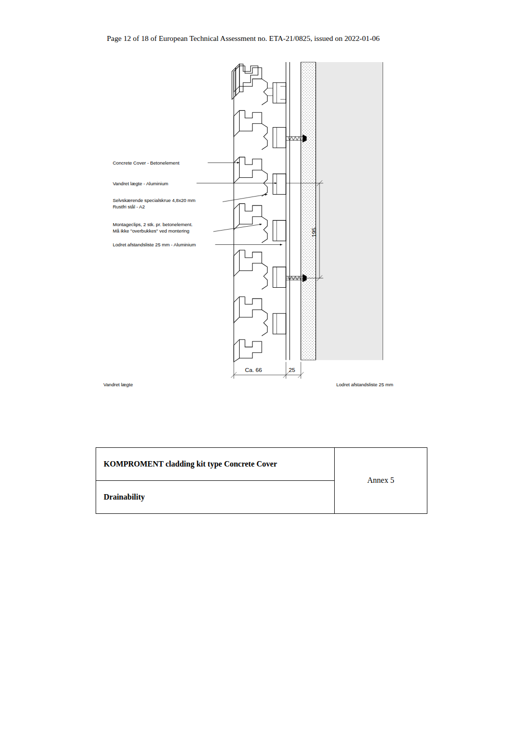Page 12 of 18 of European Technical Assessment no. ETA-21/0825, issued on 2022-01-06
Concrete Cover - Betonelement Vandret lægte - Aluminium Selvskærende specialskrue 4,8x20 mm Rustfri stål - A2 Montageclips, 2 stk. pr. betonelement. Må ikke "overbukkes" ved montering Lodret afstandsliste 25 mm - Aluminium 195 Ca. 66 25 Vandret lægte Lodret afstandsliste 25 mm
| KOMPROMENT cladding kit type Concrete Cover | Annex 5 |
| Drainability |